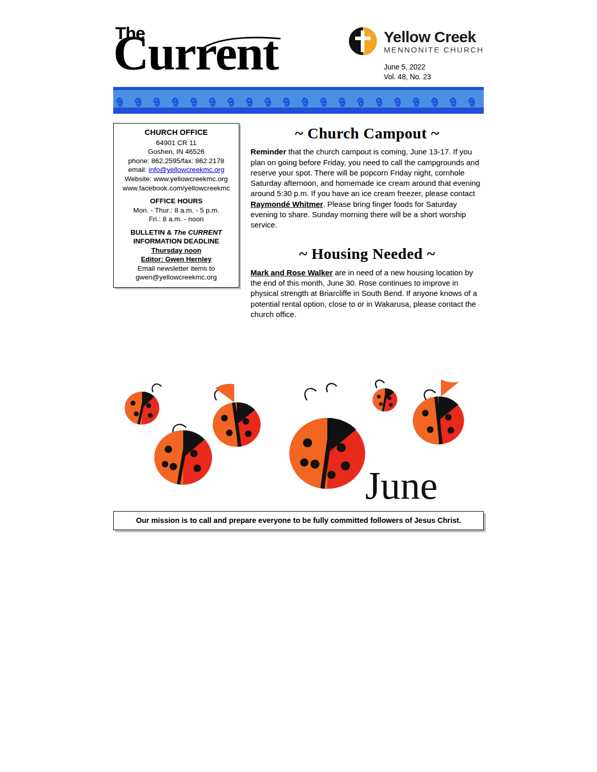The
Current
Yellow Creek
MENNONITE CHURCH
June 5, 2022
Vol. 48, No. 23
CHURCH OFFICE
64901 CR 11
Goshen, IN 46526
phone: 862.2595/fax: 862.2178
email: info@yellowcreekmc.org
Website: www.yellowcreekmc.org
www.facebook.com/yellowcreekmc
OFFICE HOURS
Mon. - Thur.: 8 a.m. - 5 p.m.
Fri.: 8 a.m. - noon
BULLETIN & The CURRENT
INFORMATION DEADLINE
Thursday noon
Editor: Gwen Hernley
Email newsletter items to
gwen@yellowcreekmc.org
~ Church Campout ~
Reminder that the church campout is coming, June 13-17. If you plan on going before Friday, you need to call the campgrounds and reserve your spot. There will be popcorn Friday night, cornhole Saturday afternoon, and homemade ice cream around that evening around 5:30 p.m. If you have an ice cream freezer, please contact Raymondé Whitmer. Please bring finger foods for Saturday evening to share. Sunday morning there will be a short worship service.
~ Housing Needed ~
Mark and Rose Walker are in need of a new housing location by the end of this month, June 30. Rose continues to improve in physical strength at Briarcliffe in South Bend. If anyone knows of a potential rental option, close to or in Wakarusa, please contact the church office.
June
Our mission is to call and prepare everyone to be fully committed followers of Jesus Christ.